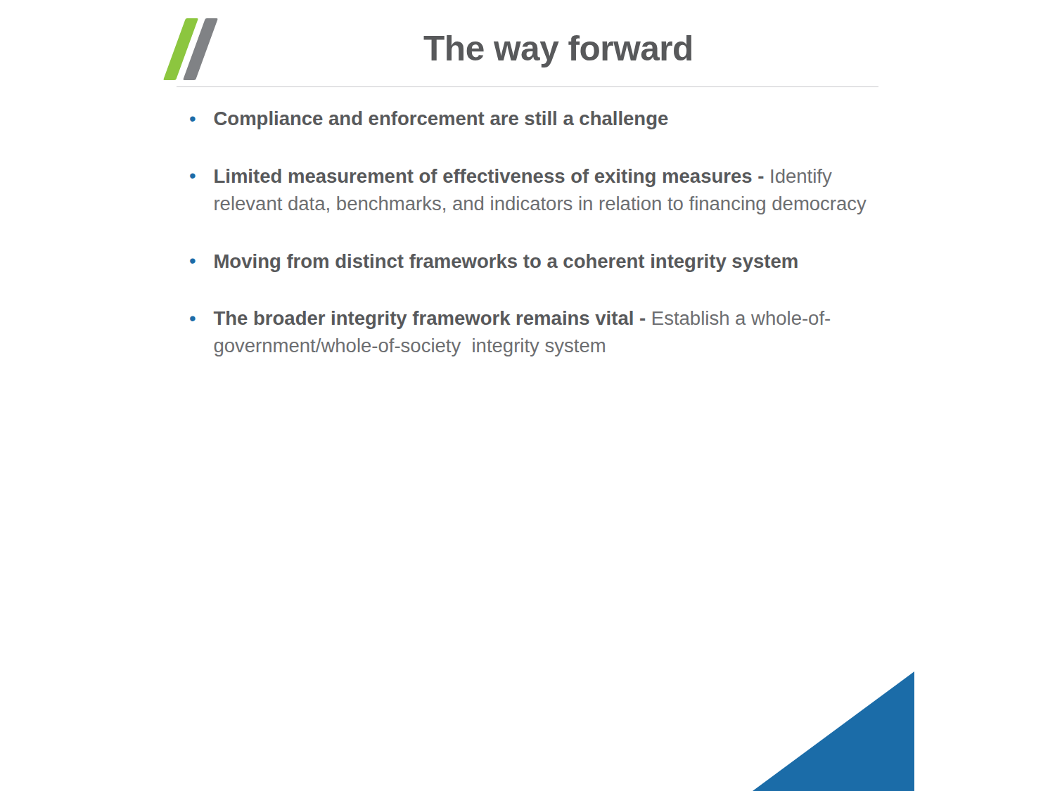The way forward
Compliance and enforcement are still a challenge
Limited measurement of effectiveness of exiting measures - Identify relevant data, benchmarks, and indicators in relation to financing democracy
Moving from distinct frameworks to a coherent integrity system
The broader integrity framework remains vital - Establish a whole-of-government/whole-of-society integrity system